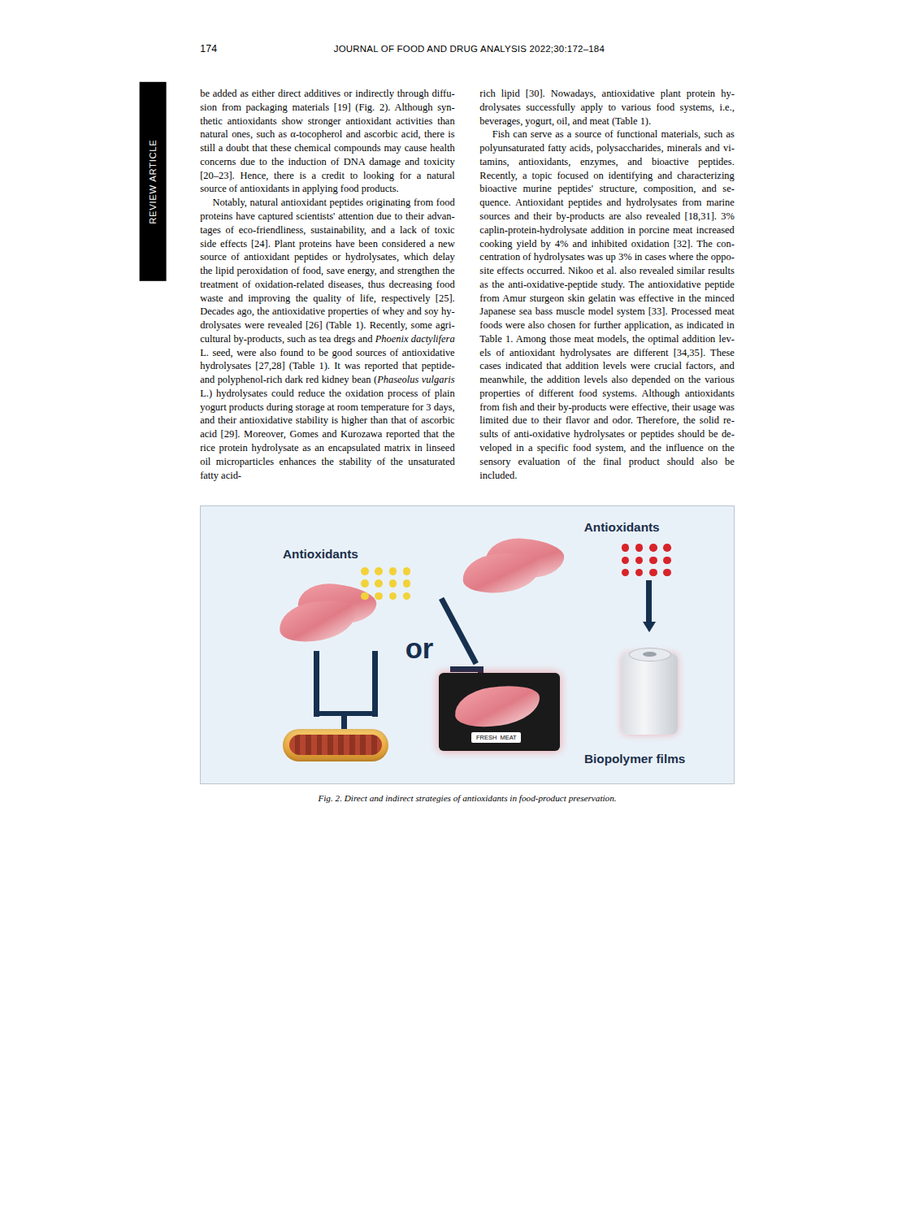REVIEW ARTICLE
174
JOURNAL OF FOOD AND DRUG ANALYSIS 2022;30:172–184
be added as either direct additives or indirectly through diffusion from packaging materials [19] (Fig. 2). Although synthetic antioxidants show stronger antioxidant activities than natural ones, such as α-tocopherol and ascorbic acid, there is still a doubt that these chemical compounds may cause health concerns due to the induction of DNA damage and toxicity [20–23]. Hence, there is a credit to looking for a natural source of antioxidants in applying food products.
Notably, natural antioxidant peptides originating from food proteins have captured scientists' attention due to their advantages of eco-friendliness, sustainability, and a lack of toxic side effects [24]. Plant proteins have been considered a new source of antioxidant peptides or hydrolysates, which delay the lipid peroxidation of food, save energy, and strengthen the treatment of oxidation-related diseases, thus decreasing food waste and improving the quality of life, respectively [25]. Decades ago, the antioxidative properties of whey and soy hydrolysates were revealed [26] (Table 1). Recently, some agricultural by-products, such as tea dregs and Phoenix dactylifera L. seed, were also found to be good sources of antioxidative hydrolysates [27,28] (Table 1). It was reported that peptide- and polyphenol-rich dark red kidney bean (Phaseolus vulgaris L.) hydrolysates could reduce the oxidation process of plain yogurt products during storage at room temperature for 3 days, and their antioxidative stability is higher than that of ascorbic acid [29]. Moreover, Gomes and Kurozawa reported that the rice protein hydrolysate as an encapsulated matrix in linseed oil microparticles enhances the stability of the unsaturated fatty acid-
rich lipid [30]. Nowadays, antioxidative plant protein hydrolysates successfully apply to various food systems, i.e., beverages, yogurt, oil, and meat (Table 1).
Fish can serve as a source of functional materials, such as polyunsaturated fatty acids, polysaccharides, minerals and vitamins, antioxidants, enzymes, and bioactive peptides. Recently, a topic focused on identifying and characterizing bioactive murine peptides' structure, composition, and sequence. Antioxidant peptides and hydrolysates from marine sources and their by-products are also revealed [18,31]. 3% caplin-protein-hydrolysate addition in porcine meat increased cooking yield by 4% and inhibited oxidation [32]. The concentration of hydrolysates was up 3% in cases where the opposite effects occurred. Nikoo et al. also revealed similar results as the anti-oxidative-peptide study. The antioxidative peptide from Amur sturgeon skin gelatin was effective in the minced Japanese sea bass muscle model system [33]. Processed meat foods were also chosen for further application, as indicated in Table 1. Among those meat models, the optimal addition levels of antioxidant hydrolysates are different [34,35]. These cases indicated that addition levels were crucial factors, and meanwhile, the addition levels also depended on the various properties of different food systems. Although antioxidants from fish and their by-products were effective, their usage was limited due to their flavor and odor. Therefore, the solid results of anti-oxidative hydrolysates or peptides should be developed in a specific food system, and the influence on the sensory evaluation of the final product should also be included.
Antioxidants
Antioxidants
or
Biopolymer films
FRESH MEAT
Fig. 2. Direct and indirect strategies of antioxidants in food-product preservation.